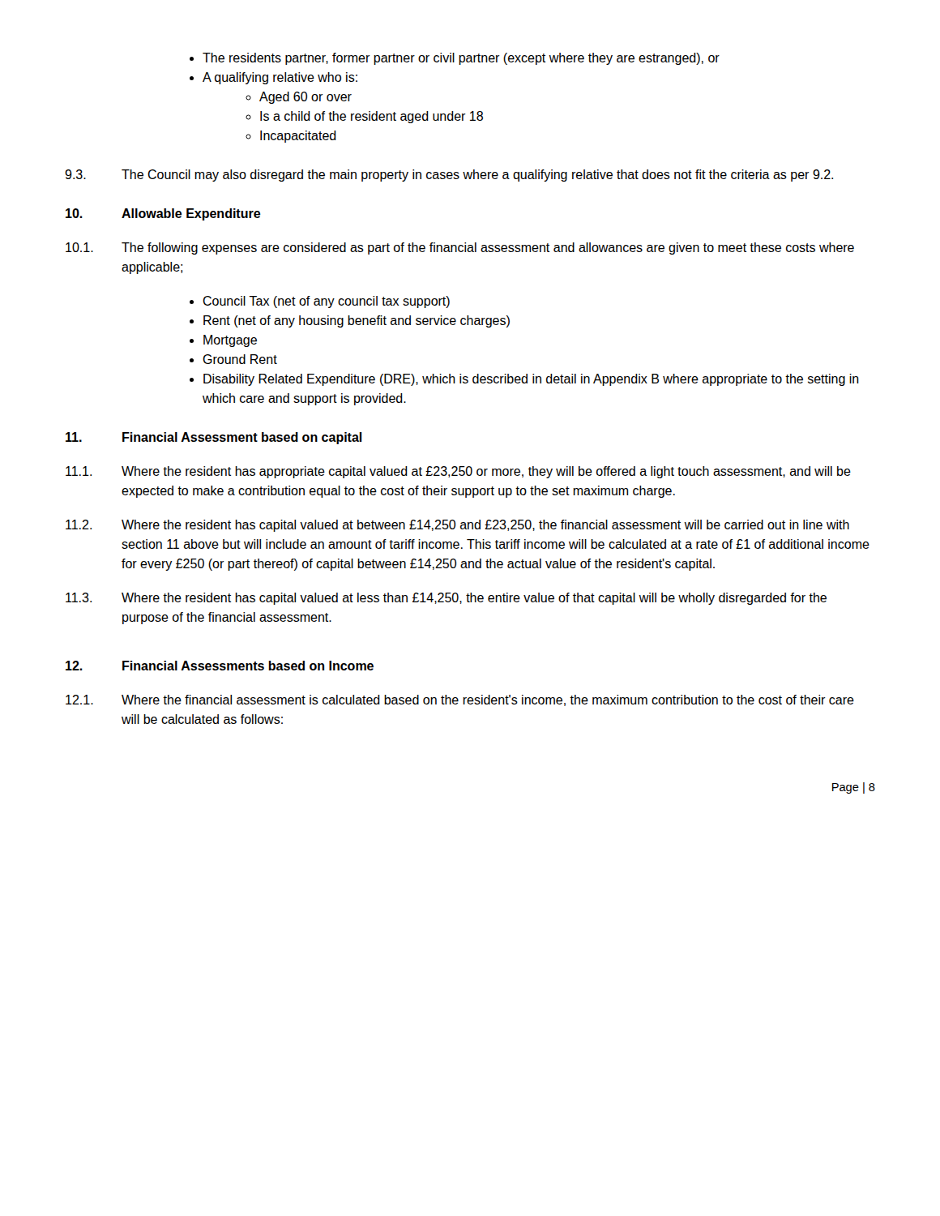The residents partner, former partner or civil partner (except where they are estranged), or
A qualifying relative who is:
Aged 60 or over
Is a child of the resident aged under 18
Incapacitated
9.3.
The Council may also disregard the main property in cases where a qualifying relative that does not fit the criteria as per 9.2.
10. Allowable Expenditure
10.1.
The following expenses are considered as part of the financial assessment and allowances are given to meet these costs where applicable;
Council Tax (net of any council tax support)
Rent (net of any housing benefit and service charges)
Mortgage
Ground Rent
Disability Related Expenditure (DRE), which is described in detail in Appendix B where appropriate to the setting in which care and support is provided.
11. Financial Assessment based on capital
11.1.
Where the resident has appropriate capital valued at £23,250 or more, they will be offered a light touch assessment, and will be expected to make a contribution equal to the cost of their support up to the set maximum charge.
11.2.
Where the resident has capital valued at between £14,250 and £23,250, the financial assessment will be carried out in line with section 11 above but will include an amount of tariff income. This tariff income will be calculated at a rate of £1 of additional income for every £250 (or part thereof) of capital between £14,250 and the actual value of the resident's capital.
11.3.
Where the resident has capital valued at less than £14,250, the entire value of that capital will be wholly disregarded for the purpose of the financial assessment.
12. Financial Assessments based on Income
12.1.
Where the financial assessment is calculated based on the resident's income, the maximum contribution to the cost of their care will be calculated as follows:
Page | 8